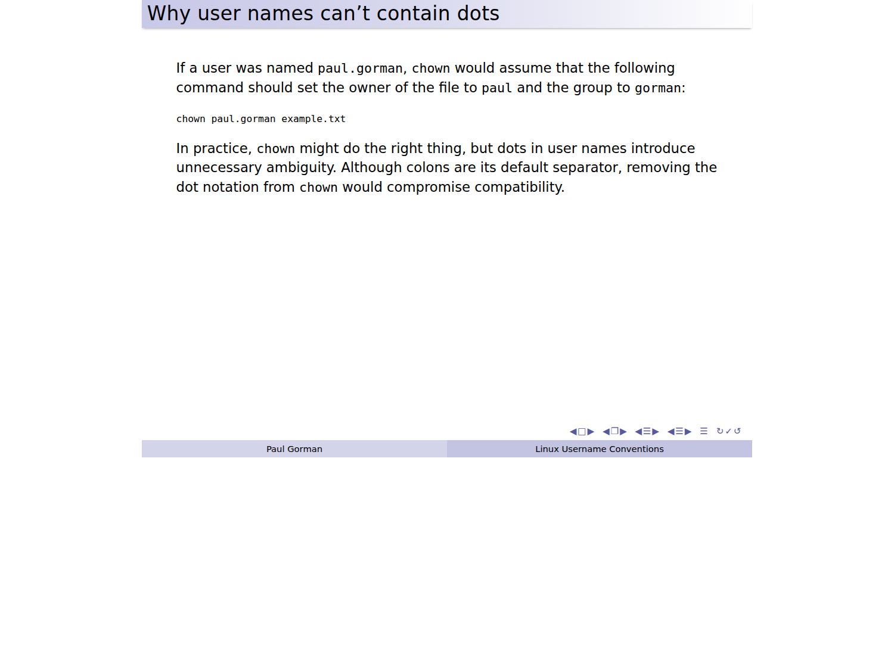Why user names can’t contain dots
If a user was named paul.gorman, chown would assume that the following command should set the owner of the file to paul and the group to gorman:
chown paul.gorman example.txt
In practice, chown might do the right thing, but dots in user names introduce unnecessary ambiguity. Although colons are its default separator, removing the dot notation from chown would compromise compatibility.
◀□▶ ◀❐▶ ◀☰▶ ◀☰▶ ☰ ↻✓↺
Paul Gorman
Linux Username Conventions